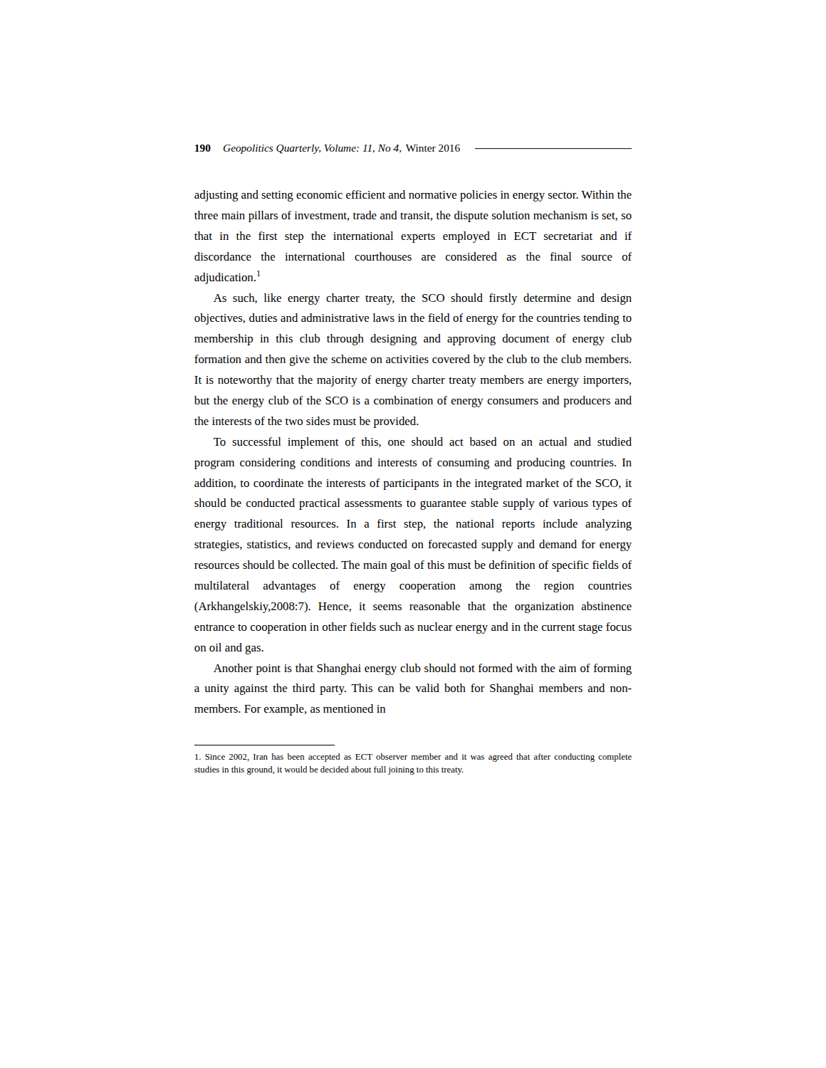190 Geopolitics Quarterly, Volume: 11, No 4, Winter 2016
adjusting and setting economic efficient and normative policies in energy sector. Within the three main pillars of investment, trade and transit, the dispute solution mechanism is set, so that in the first step the international experts employed in ECT secretariat and if discordance the international courthouses are considered as the final source of adjudication.1
As such, like energy charter treaty, the SCO should firstly determine and design objectives, duties and administrative laws in the field of energy for the countries tending to membership in this club through designing and approving document of energy club formation and then give the scheme on activities covered by the club to the club members. It is noteworthy that the majority of energy charter treaty members are energy importers, but the energy club of the SCO is a combination of energy consumers and producers and the interests of the two sides must be provided.
To successful implement of this, one should act based on an actual and studied program considering conditions and interests of consuming and producing countries. In addition, to coordinate the interests of participants in the integrated market of the SCO, it should be conducted practical assessments to guarantee stable supply of various types of energy traditional resources. In a first step, the national reports include analyzing strategies, statistics, and reviews conducted on forecasted supply and demand for energy resources should be collected. The main goal of this must be definition of specific fields of multilateral advantages of energy cooperation among the region countries (Arkhangelskiy,2008:7). Hence, it seems reasonable that the organization abstinence entrance to cooperation in other fields such as nuclear energy and in the current stage focus on oil and gas.
Another point is that Shanghai energy club should not formed with the aim of forming a unity against the third party. This can be valid both for Shanghai members and non-members. For example, as mentioned in
1. Since 2002, Iran has been accepted as ECT observer member and it was agreed that after conducting complete studies in this ground, it would be decided about full joining to this treaty.